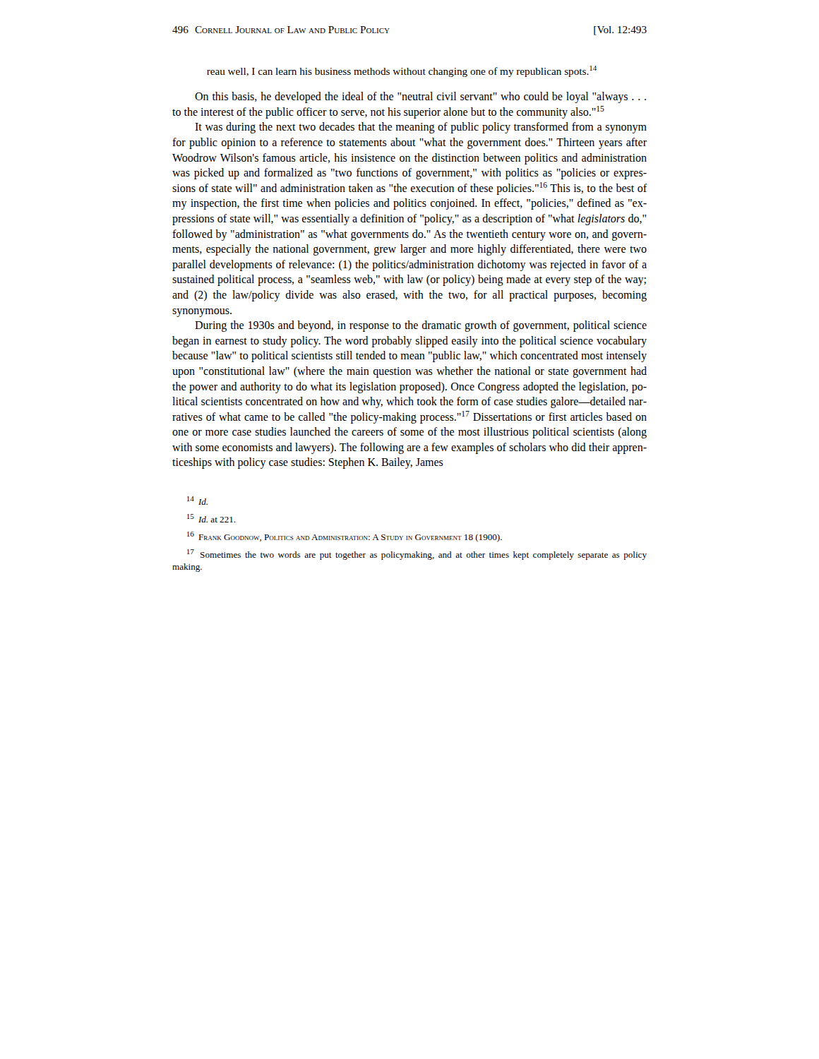496 Cornell Journal of Law and Public Policy
[Vol. 12:493
reau well, I can learn his business methods without changing one of my republican spots.14
On this basis, he developed the ideal of the "neutral civil servant" who could be loyal "always . . . to the interest of the public officer to serve, not his superior alone but to the community also."15
It was during the next two decades that the meaning of public policy transformed from a synonym for public opinion to a reference to statements about "what the government does." Thirteen years after Woodrow Wilson's famous article, his insistence on the distinction between politics and administration was picked up and formalized as "two functions of government," with politics as "policies or expressions of state will" and administration taken as "the execution of these policies."16 This is, to the best of my inspection, the first time when policies and politics conjoined. In effect, "policies," defined as "expressions of state will," was essentially a definition of "policy," as a description of "what legislators do," followed by "administration" as "what governments do." As the twentieth century wore on, and governments, especially the national government, grew larger and more highly differentiated, there were two parallel developments of relevance: (1) the politics/administration dichotomy was rejected in favor of a sustained political process, a "seamless web," with law (or policy) being made at every step of the way; and (2) the law/policy divide was also erased, with the two, for all practical purposes, becoming synonymous.
During the 1930s and beyond, in response to the dramatic growth of government, political science began in earnest to study policy. The word probably slipped easily into the political science vocabulary because "law" to political scientists still tended to mean "public law," which concentrated most intensely upon "constitutional law" (where the main question was whether the national or state government had the power and authority to do what its legislation proposed). Once Congress adopted the legislation, political scientists concentrated on how and why, which took the form of case studies galore—detailed narratives of what came to be called "the policy-making process."17 Dissertations or first articles based on one or more case studies launched the careers of some of the most illustrious political scientists (along with some economists and lawyers). The following are a few examples of scholars who did their apprenticeships with policy case studies: Stephen K. Bailey, James
14 Id.
15 Id. at 221.
16 Frank Goodnow, Politics and Administration: A Study in Government 18 (1900).
17 Sometimes the two words are put together as policymaking, and at other times kept completely separate as policy making.